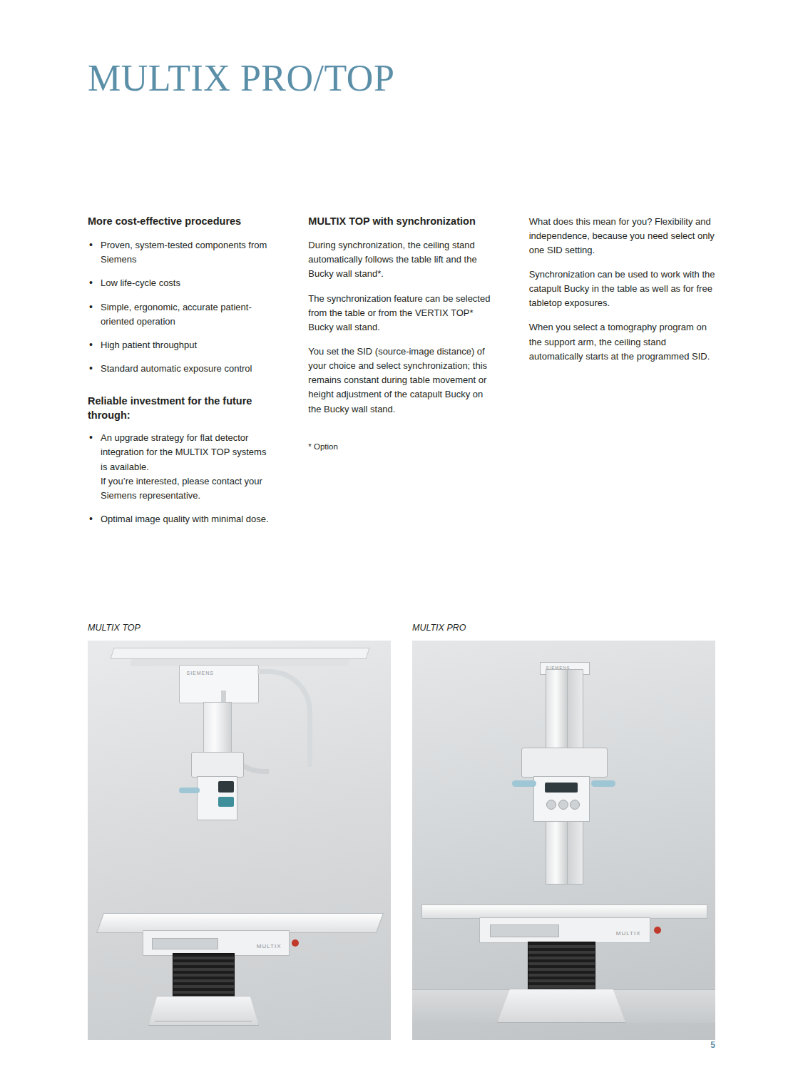MULTIX PRO/TOP
More cost-effective procedures
Proven, system-tested components from Siemens
Low life-cycle costs
Simple, ergonomic, accurate patient-oriented operation
High patient throughput
Standard automatic exposure control
Reliable investment for the future through:
An upgrade strategy for flat detector integration for the MULTIX TOP systems is available.
If you’re interested, please contact your Siemens representative.
Optimal image quality with minimal dose.
MULTIX TOP with synchronization
During synchronization, the ceiling stand automatically follows the table lift and the Bucky wall stand*.
The synchronization feature can be selected from the table or from the VERTIX TOP* Bucky wall stand.
You set the SID (source-image distance) of your choice and select synchronization; this remains constant during table movement or height adjustment of the catapult Bucky on the Bucky wall stand.
* Option
What does this mean for you? Flexibility and independence, because you need select only one SID setting.
Synchronization can be used to work with the catapult Bucky in the table as well as for free tabletop exposures.
When you select a tomography program on the support arm, the ceiling stand automatically starts at the programmed SID.
MULTIX TOP
MULTIX PRO
5